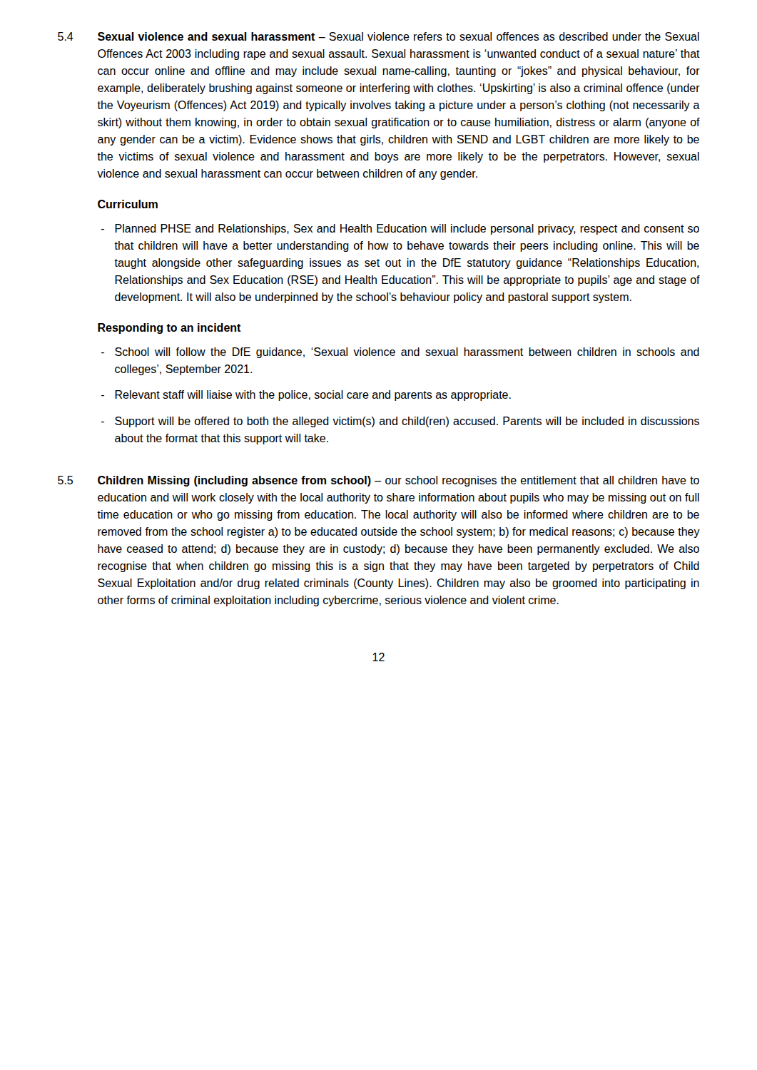5.4
Sexual violence and sexual harassment – Sexual violence refers to sexual offences as described under the Sexual Offences Act 2003 including rape and sexual assault. Sexual harassment is ‘unwanted conduct of a sexual nature’ that can occur online and offline and may include sexual name-calling, taunting or “jokes” and physical behaviour, for example, deliberately brushing against someone or interfering with clothes. ‘Upskirting’ is also a criminal offence (under the Voyeurism (Offences) Act 2019) and typically involves taking a picture under a person’s clothing (not necessarily a skirt) without them knowing, in order to obtain sexual gratification or to cause humiliation, distress or alarm (anyone of any gender can be a victim). Evidence shows that girls, children with SEND and LGBT children are more likely to be the victims of sexual violence and harassment and boys are more likely to be the perpetrators. However, sexual violence and sexual harassment can occur between children of any gender.
Curriculum
Planned PHSE and Relationships, Sex and Health Education will include personal privacy, respect and consent so that children will have a better understanding of how to behave towards their peers including online. This will be taught alongside other safeguarding issues as set out in the DfE statutory guidance “Relationships Education, Relationships and Sex Education (RSE) and Health Education”. This will be appropriate to pupils’ age and stage of development. It will also be underpinned by the school’s behaviour policy and pastoral support system.
Responding to an incident
School will follow the DfE guidance, ‘Sexual violence and sexual harassment between children in schools and colleges’, September 2021.
Relevant staff will liaise with the police, social care and parents as appropriate.
Support will be offered to both the alleged victim(s) and child(ren) accused. Parents will be included in discussions about the format that this support will take.
5.5
Children Missing (including absence from school) – our school recognises the entitlement that all children have to education and will work closely with the local authority to share information about pupils who may be missing out on full time education or who go missing from education. The local authority will also be informed where children are to be removed from the school register a) to be educated outside the school system; b) for medical reasons; c) because they have ceased to attend; d) because they are in custody; d) because they have been permanently excluded. We also recognise that when children go missing this is a sign that they may have been targeted by perpetrators of Child Sexual Exploitation and/or drug related criminals (County Lines). Children may also be groomed into participating in other forms of criminal exploitation including cybercrime, serious violence and violent crime.
12